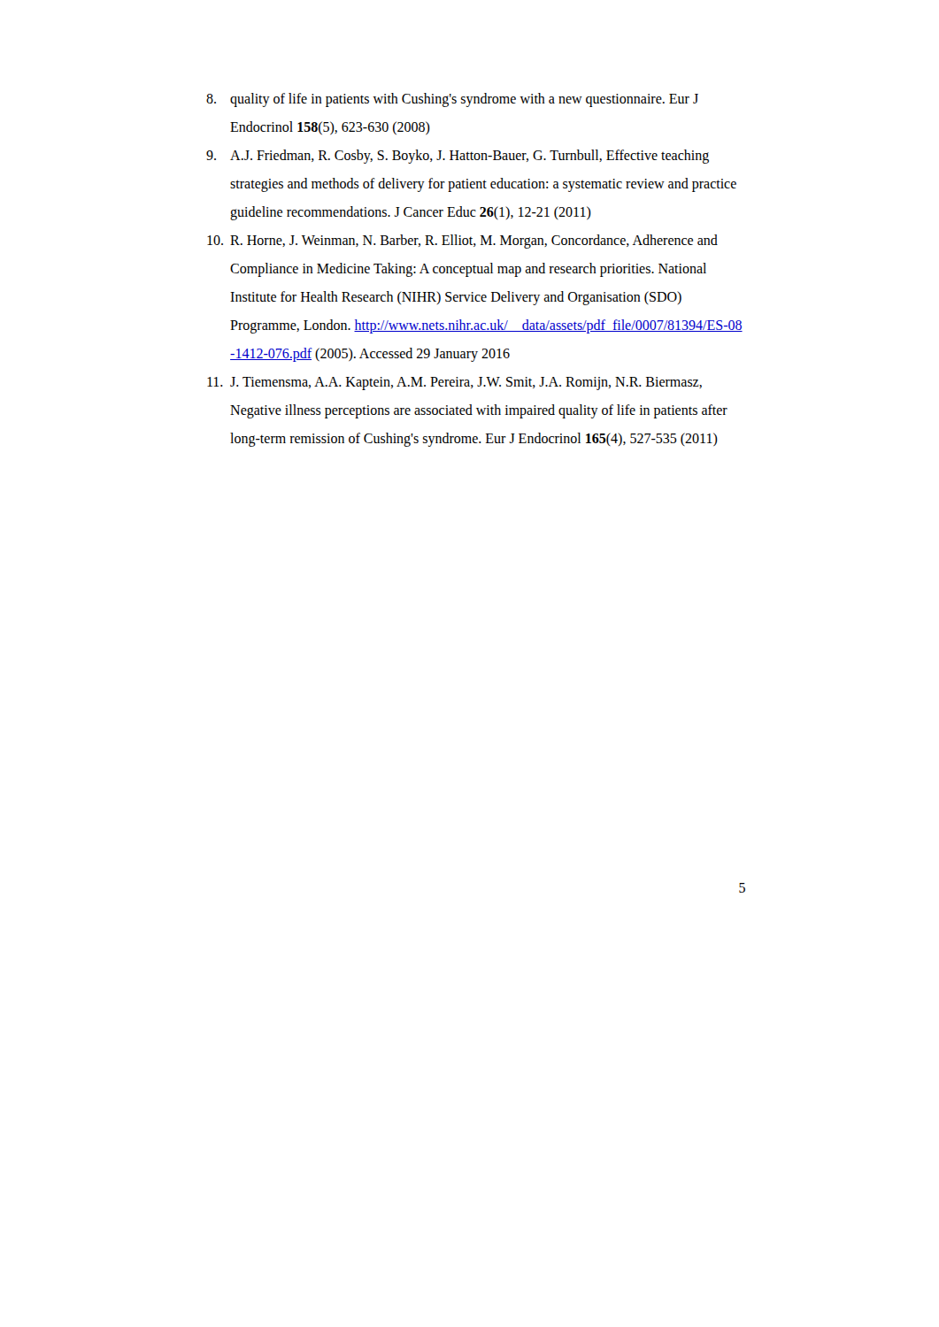quality of life in patients with Cushing's syndrome with a new questionnaire. Eur J Endocrinol 158(5), 623-630 (2008)
A.J. Friedman, R. Cosby, S. Boyko, J. Hatton-Bauer, G. Turnbull, Effective teaching strategies and methods of delivery for patient education: a systematic review and practice guideline recommendations. J Cancer Educ 26(1), 12-21 (2011)
R. Horne, J. Weinman, N. Barber, R. Elliot, M. Morgan, Concordance, Adherence and Compliance in Medicine Taking: A conceptual map and research priorities. National Institute for Health Research (NIHR) Service Delivery and Organisation (SDO) Programme, London. http://www.nets.nihr.ac.uk/__data/assets/pdf_file/0007/81394/ES-08-1412-076.pdf (2005). Accessed 29 January 2016
J. Tiemensma, A.A. Kaptein, A.M. Pereira, J.W. Smit, J.A. Romijn, N.R. Biermasz, Negative illness perceptions are associated with impaired quality of life in patients after long-term remission of Cushing's syndrome. Eur J Endocrinol 165(4), 527-535 (2011)
5